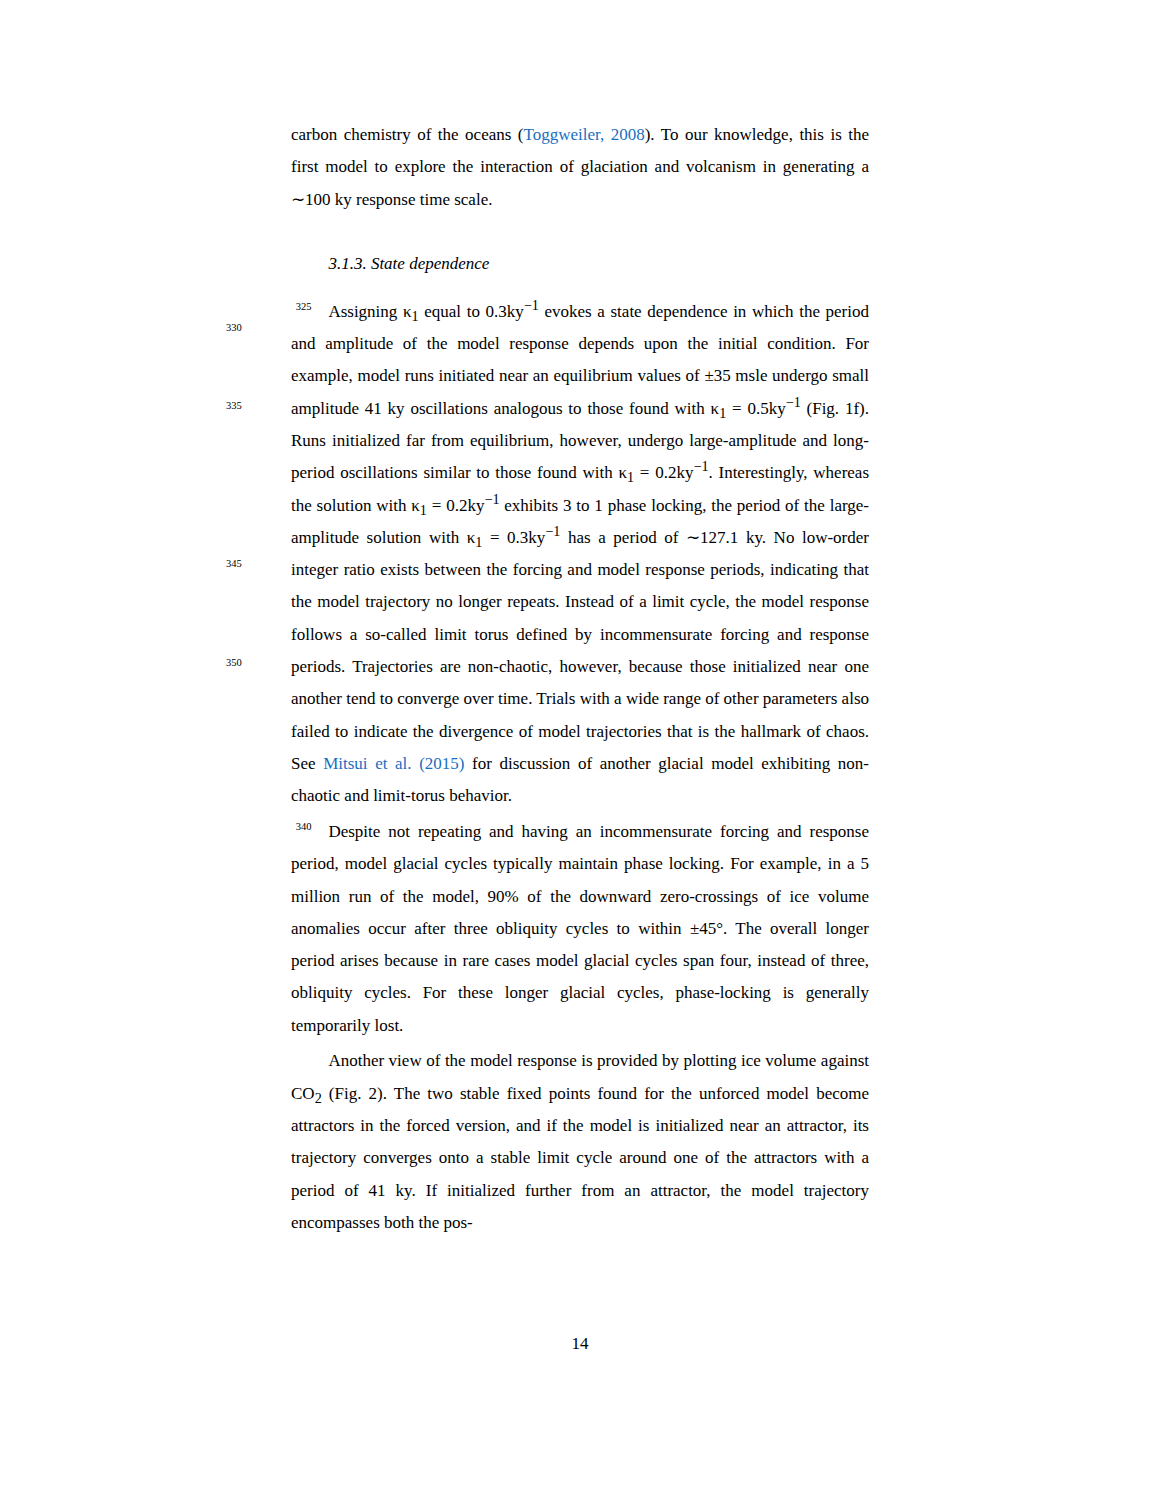carbon chemistry of the oceans (Toggweiler, 2008). To our knowledge, this is the first model to explore the interaction of glaciation and volcanism in generating a ∼100 ky response time scale.
3.1.3. State dependence
325 Assigning κ1 equal to 0.3ky−1 evokes a state dependence in which the period and amplitude of the model response depends upon the initial condition. For example, model runs initiated near an equilibrium values of ±35 msle undergo small amplitude 41 ky oscillations analogous to those found with κ1 = 0.5ky−1 (Fig. 1f). Runs initialized far from equilibrium, however, undergo large-amplitude and long-period oscillations similar to those found with κ1 = 0.2ky−1. Interestingly, whereas the solution with κ1 = 0.2ky−1 exhibits 3 to 1 phase locking, the period of the large-amplitude solution with κ1 = 0.3ky−1 has a period of ∼127.1 ky. No low-order integer ratio exists between the forcing and model response periods, indicating that the model trajectory no longer repeats. Instead of a limit cycle, the model response follows a so-called limit torus defined by incommensurate forcing and response periods. Trajectories are non-chaotic, however, because those initialized near one another tend to converge over time. Trials with a wide range of other parameters also failed to indicate the divergence of model trajectories that is the hallmark of chaos. See Mitsui et al. (2015) for discussion of another glacial model exhibiting non-chaotic and limit-torus behavior.
340 Despite not repeating and having an incommensurate forcing and response period, model glacial cycles typically maintain phase locking. For example, in a 5 million run of the model, 90% of the downward zero-crossings of ice volume anomalies occur after three obliquity cycles to within ±45°. The overall longer period arises because in rare cases model glacial cycles span four, instead of three, obliquity cycles. For these longer glacial cycles, phase-locking is generally temporarily lost.
Another view of the model response is provided by plotting ice volume against CO2 (Fig. 2). The two stable fixed points found for the unforced model become attractors in the forced version, and if the model is initialized near an attractor, its trajectory converges onto a stable limit cycle around one of the attractors with a period of 41 ky. If initialized further from an attractor, the model trajectory encompasses both the pos-
14
330 335 345 350